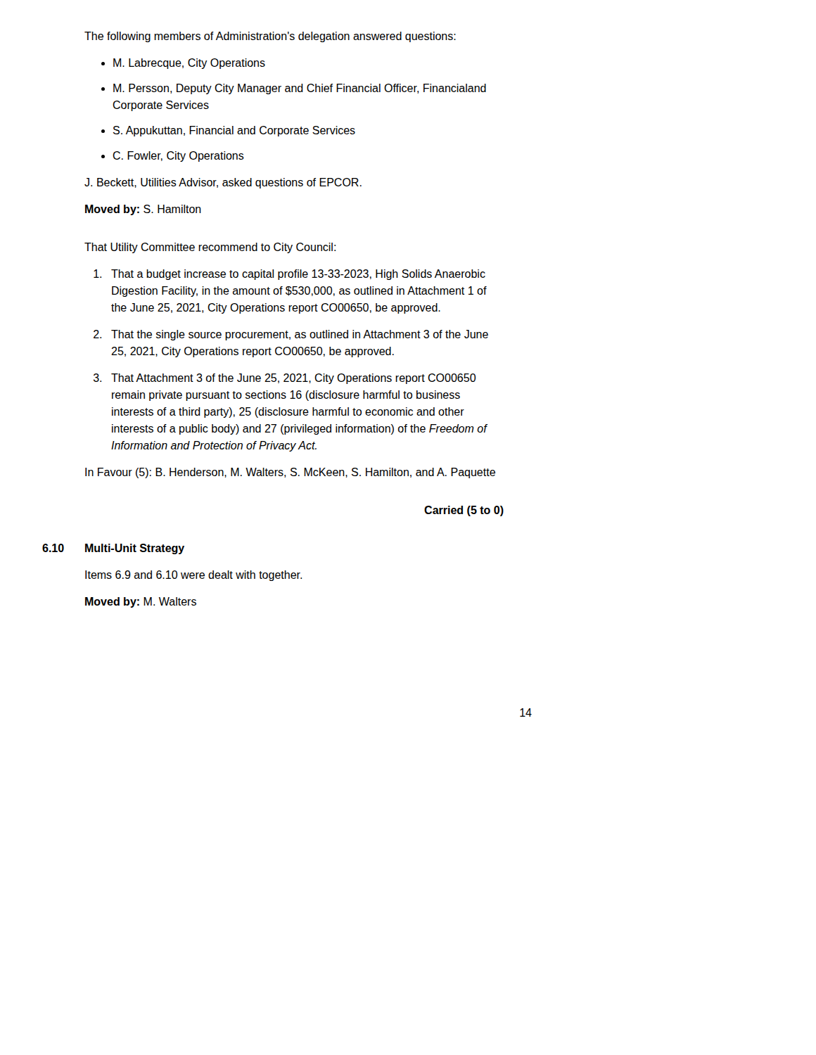The following members of Administration's delegation answered questions:
M. Labrecque, City Operations
M. Persson, Deputy City Manager and Chief Financial Officer, Financialand Corporate Services
S. Appukuttan, Financial and Corporate Services
C. Fowler, City Operations
J. Beckett, Utilities Advisor, asked questions of EPCOR.
Moved by: S. Hamilton
That Utility Committee recommend to City Council:
That a budget increase to capital profile 13-33-2023, High Solids Anaerobic Digestion Facility, in the amount of $530,000, as outlined in Attachment 1 of the June 25, 2021, City Operations report CO00650, be approved.
That the single source procurement, as outlined in Attachment 3 of the June 25, 2021, City Operations report CO00650, be approved.
That Attachment 3 of the June 25, 2021, City Operations report CO00650 remain private pursuant to sections 16 (disclosure harmful to business interests of a third party), 25 (disclosure harmful to economic and other interests of a public body) and 27 (privileged information) of the Freedom of Information and Protection of Privacy Act.
In Favour (5): B. Henderson, M. Walters, S. McKeen, S. Hamilton, and A. Paquette
Carried (5 to 0)
6.10 Multi-Unit Strategy
Items 6.9 and 6.10 were dealt with together.
Moved by: M. Walters
14